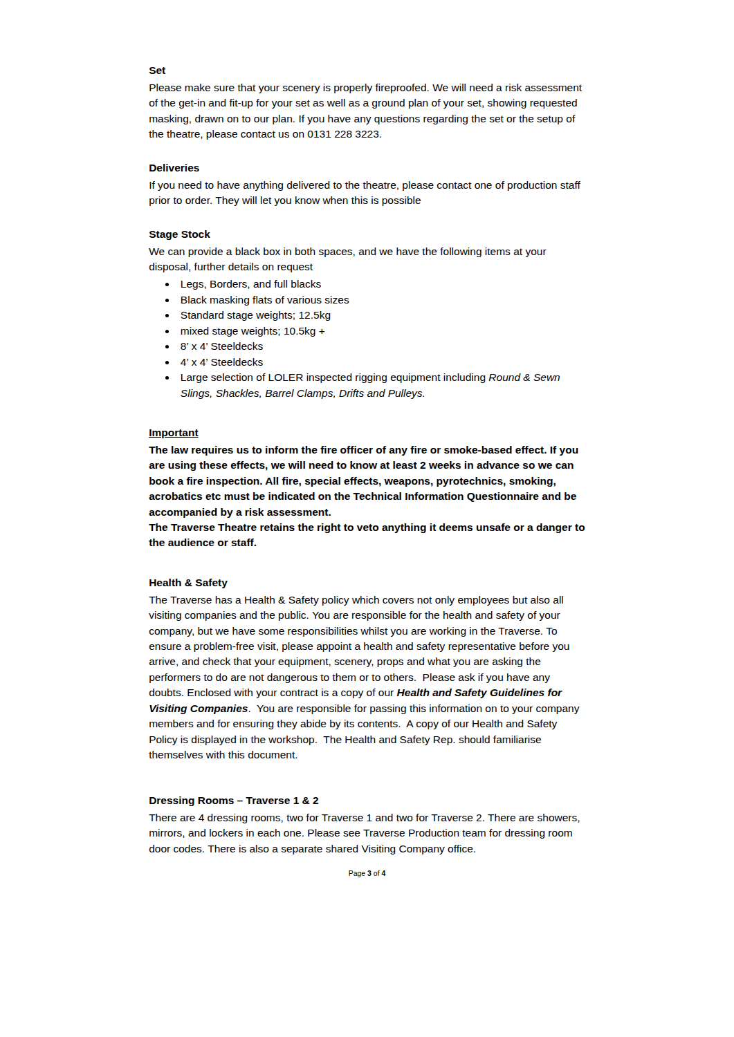Set
Please make sure that your scenery is properly fireproofed. We will need a risk assessment of the get-in and fit-up for your set as well as a ground plan of your set, showing requested masking, drawn on to our plan. If you have any questions regarding the set or the setup of the theatre, please contact us on 0131 228 3223.
Deliveries
If you need to have anything delivered to the theatre, please contact one of production staff prior to order. They will let you know when this is possible
Stage Stock
We can provide a black box in both spaces, and we have the following items at your disposal, further details on request
Legs, Borders, and full blacks
Black masking flats of various sizes
Standard stage weights; 12.5kg
mixed stage weights; 10.5kg +
8’ x 4’ Steeldecks
4’ x 4’ Steeldecks
Large selection of LOLER inspected rigging equipment including Round & Sewn Slings, Shackles, Barrel Clamps, Drifts and Pulleys.
Important
The law requires us to inform the fire officer of any fire or smoke-based effect. If you are using these effects, we will need to know at least 2 weeks in advance so we can book a fire inspection. All fire, special effects, weapons, pyrotechnics, smoking, acrobatics etc must be indicated on the Technical Information Questionnaire and be accompanied by a risk assessment.
The Traverse Theatre retains the right to veto anything it deems unsafe or a danger to the audience or staff.
Health & Safety
The Traverse has a Health & Safety policy which covers not only employees but also all visiting companies and the public. You are responsible for the health and safety of your company, but we have some responsibilities whilst you are working in the Traverse. To ensure a problem-free visit, please appoint a health and safety representative before you arrive, and check that your equipment, scenery, props and what you are asking the performers to do are not dangerous to them or to others. Please ask if you have any doubts. Enclosed with your contract is a copy of our Health and Safety Guidelines for Visiting Companies. You are responsible for passing this information on to your company members and for ensuring they abide by its contents. A copy of our Health and Safety Policy is displayed in the workshop. The Health and Safety Rep. should familiarise themselves with this document.
Dressing Rooms – Traverse 1 & 2
There are 4 dressing rooms, two for Traverse 1 and two for Traverse 2. There are showers, mirrors, and lockers in each one. Please see Traverse Production team for dressing room door codes. There is also a separate shared Visiting Company office.
Page 3 of 4